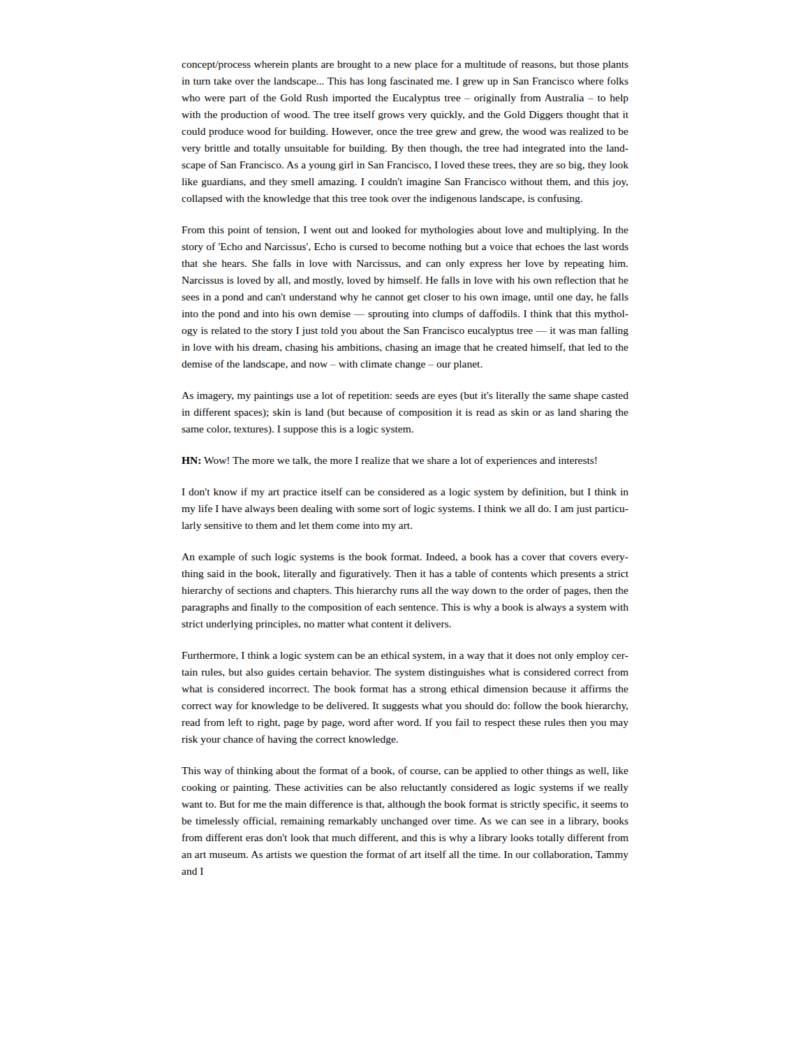concept/process wherein plants are brought to a new place for a multitude of reasons, but those plants in turn take over the landscape... This has long fascinated me. I grew up in San Francisco where folks who were part of the Gold Rush imported the Eucalyptus tree – originally from Australia – to help with the production of wood. The tree itself grows very quickly, and the Gold Diggers thought that it could produce wood for building. However, once the tree grew and grew, the wood was realized to be very brittle and totally unsuitable for building. By then though, the tree had integrated into the landscape of San Francisco. As a young girl in San Francisco, I loved these trees, they are so big, they look like guardians, and they smell amazing. I couldn't imagine San Francisco without them, and this joy, collapsed with the knowledge that this tree took over the indigenous landscape, is confusing.
From this point of tension, I went out and looked for mythologies about love and multiplying. In the story of 'Echo and Narcissus', Echo is cursed to become nothing but a voice that echoes the last words that she hears. She falls in love with Narcissus, and can only express her love by repeating him. Narcissus is loved by all, and mostly, loved by himself. He falls in love with his own reflection that he sees in a pond and can't understand why he cannot get closer to his own image, until one day, he falls into the pond and into his own demise — sprouting into clumps of daffodils. I think that this mythology is related to the story I just told you about the San Francisco eucalyptus tree — it was man falling in love with his dream, chasing his ambitions, chasing an image that he created himself, that led to the demise of the landscape, and now – with climate change – our planet.
As imagery, my paintings use a lot of repetition: seeds are eyes (but it's literally the same shape casted in different spaces); skin is land (but because of composition it is read as skin or as land sharing the same color, textures). I suppose this is a logic system.
HN: Wow! The more we talk, the more I realize that we share a lot of experiences and interests!
I don't know if my art practice itself can be considered as a logic system by definition, but I think in my life I have always been dealing with some sort of logic systems. I think we all do. I am just particularly sensitive to them and let them come into my art.
An example of such logic systems is the book format. Indeed, a book has a cover that covers everything said in the book, literally and figuratively. Then it has a table of contents which presents a strict hierarchy of sections and chapters. This hierarchy runs all the way down to the order of pages, then the paragraphs and finally to the composition of each sentence. This is why a book is always a system with strict underlying principles, no matter what content it delivers.
Furthermore, I think a logic system can be an ethical system, in a way that it does not only employ certain rules, but also guides certain behavior. The system distinguishes what is considered correct from what is considered incorrect. The book format has a strong ethical dimension because it affirms the correct way for knowledge to be delivered. It suggests what you should do: follow the book hierarchy, read from left to right, page by page, word after word. If you fail to respect these rules then you may risk your chance of having the correct knowledge.
This way of thinking about the format of a book, of course, can be applied to other things as well, like cooking or painting. These activities can be also reluctantly considered as logic systems if we really want to. But for me the main difference is that, although the book format is strictly specific, it seems to be timelessly official, remaining remarkably unchanged over time. As we can see in a library, books from different eras don't look that much different, and this is why a library looks totally different from an art museum. As artists we question the format of art itself all the time. In our collaboration, Tammy and I